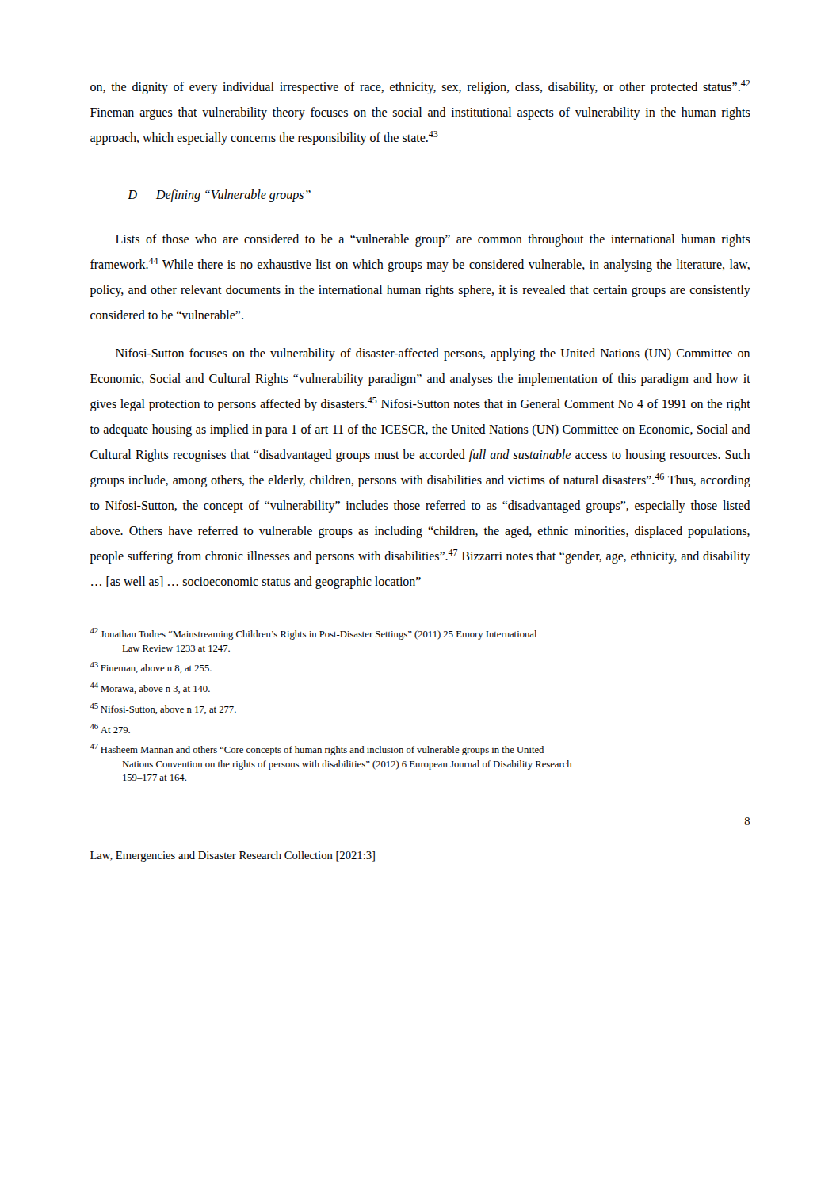on, the dignity of every individual irrespective of race, ethnicity, sex, religion, class, disability, or other protected status”.42 Fineman argues that vulnerability theory focuses on the social and institutional aspects of vulnerability in the human rights approach, which especially concerns the responsibility of the state.43
DDefining “Vulnerable groups”
Lists of those who are considered to be a “vulnerable group” are common throughout the international human rights framework.44 While there is no exhaustive list on which groups may be considered vulnerable, in analysing the literature, law, policy, and other relevant documents in the international human rights sphere, it is revealed that certain groups are consistently considered to be “vulnerable”.
Nifosi-Sutton focuses on the vulnerability of disaster-affected persons, applying the United Nations (UN) Committee on Economic, Social and Cultural Rights “vulnerability paradigm” and analyses the implementation of this paradigm and how it gives legal protection to persons affected by disasters.45 Nifosi-Sutton notes that in General Comment No 4 of 1991 on the right to adequate housing as implied in para 1 of art 11 of the ICESCR, the United Nations (UN) Committee on Economic, Social and Cultural Rights recognises that “disadvantaged groups must be accorded full and sustainable access to housing resources. Such groups include, among others, the elderly, children, persons with disabilities and victims of natural disasters”.46 Thus, according to Nifosi-Sutton, the concept of “vulnerability” includes those referred to as “disadvantaged groups”, especially those listed above. Others have referred to vulnerable groups as including “children, the aged, ethnic minorities, displaced populations, people suffering from chronic illnesses and persons with disabilities”.47 Bizzarri notes that “gender, age, ethnicity, and disability … [as well as] … socioeconomic status and geographic location”
42 Jonathan Todres “Mainstreaming Children’s Rights in Post-Disaster Settings” (2011) 25 Emory InternationalLaw Review 1233 at 1247.
43 Fineman, above n 8, at 255.
44 Morawa, above n 3, at 140.
45 Nifosi-Sutton, above n 17, at 277.
46 At 279.
47 Hasheem Mannan and others “Core concepts of human rights and inclusion of vulnerable groups in the UnitedNations Convention on the rights of persons with disabilities” (2012) 6 European Journal of Disability Research
159–177 at 164.
8
Law, Emergencies and Disaster Research Collection [2021:3]